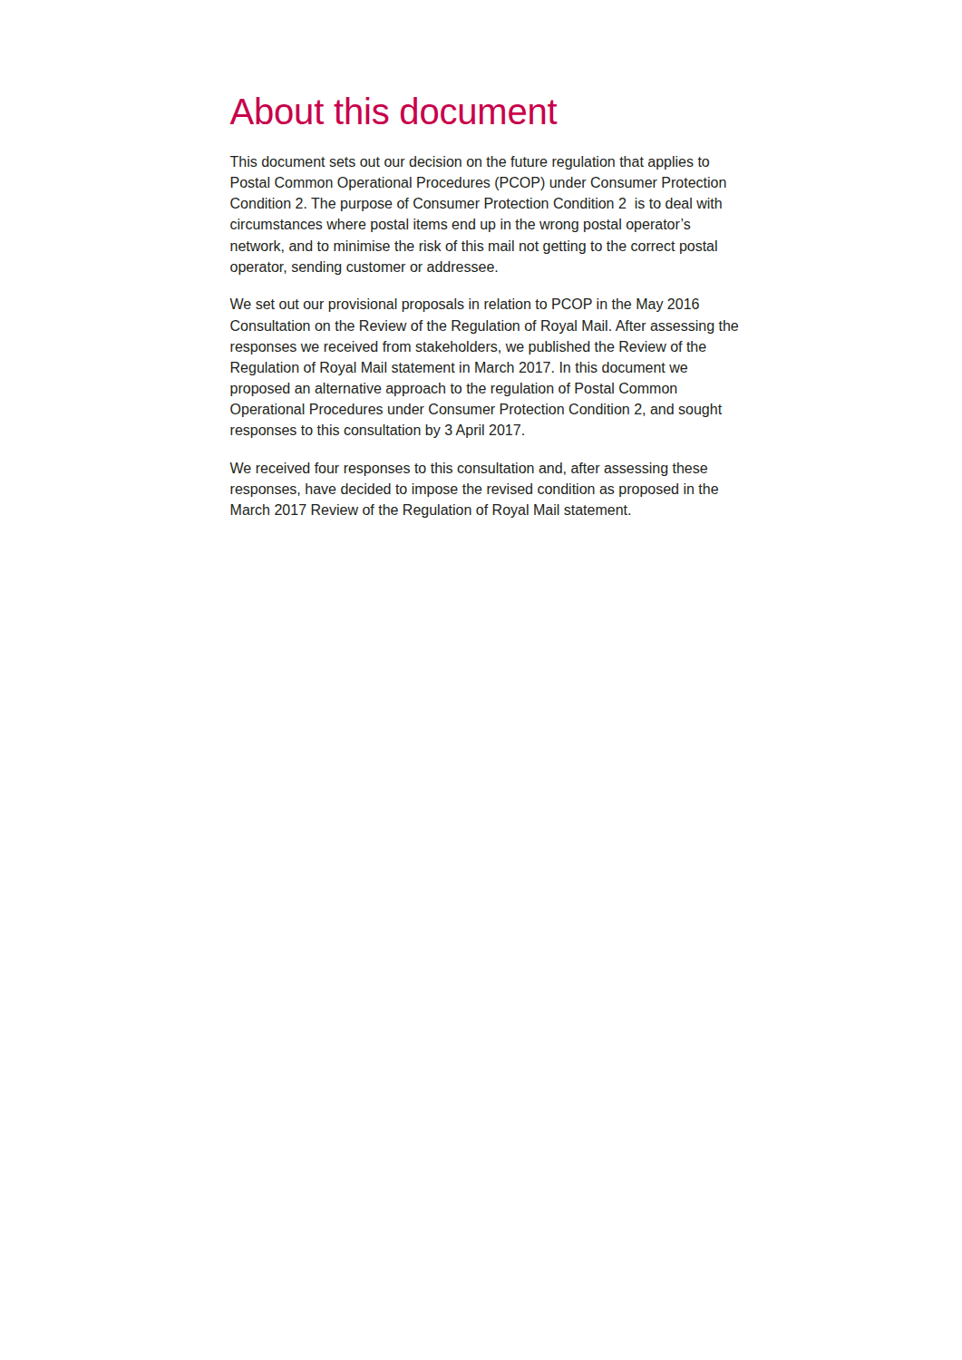About this document
This document sets out our decision on the future regulation that applies to Postal Common Operational Procedures (PCOP) under Consumer Protection Condition 2. The purpose of Consumer Protection Condition 2 is to deal with circumstances where postal items end up in the wrong postal operator’s network, and to minimise the risk of this mail not getting to the correct postal operator, sending customer or addressee.
We set out our provisional proposals in relation to PCOP in the May 2016 Consultation on the Review of the Regulation of Royal Mail. After assessing the responses we received from stakeholders, we published the Review of the Regulation of Royal Mail statement in March 2017. In this document we proposed an alternative approach to the regulation of Postal Common Operational Procedures under Consumer Protection Condition 2, and sought responses to this consultation by 3 April 2017.
We received four responses to this consultation and, after assessing these responses, have decided to impose the revised condition as proposed in the March 2017 Review of the Regulation of Royal Mail statement.